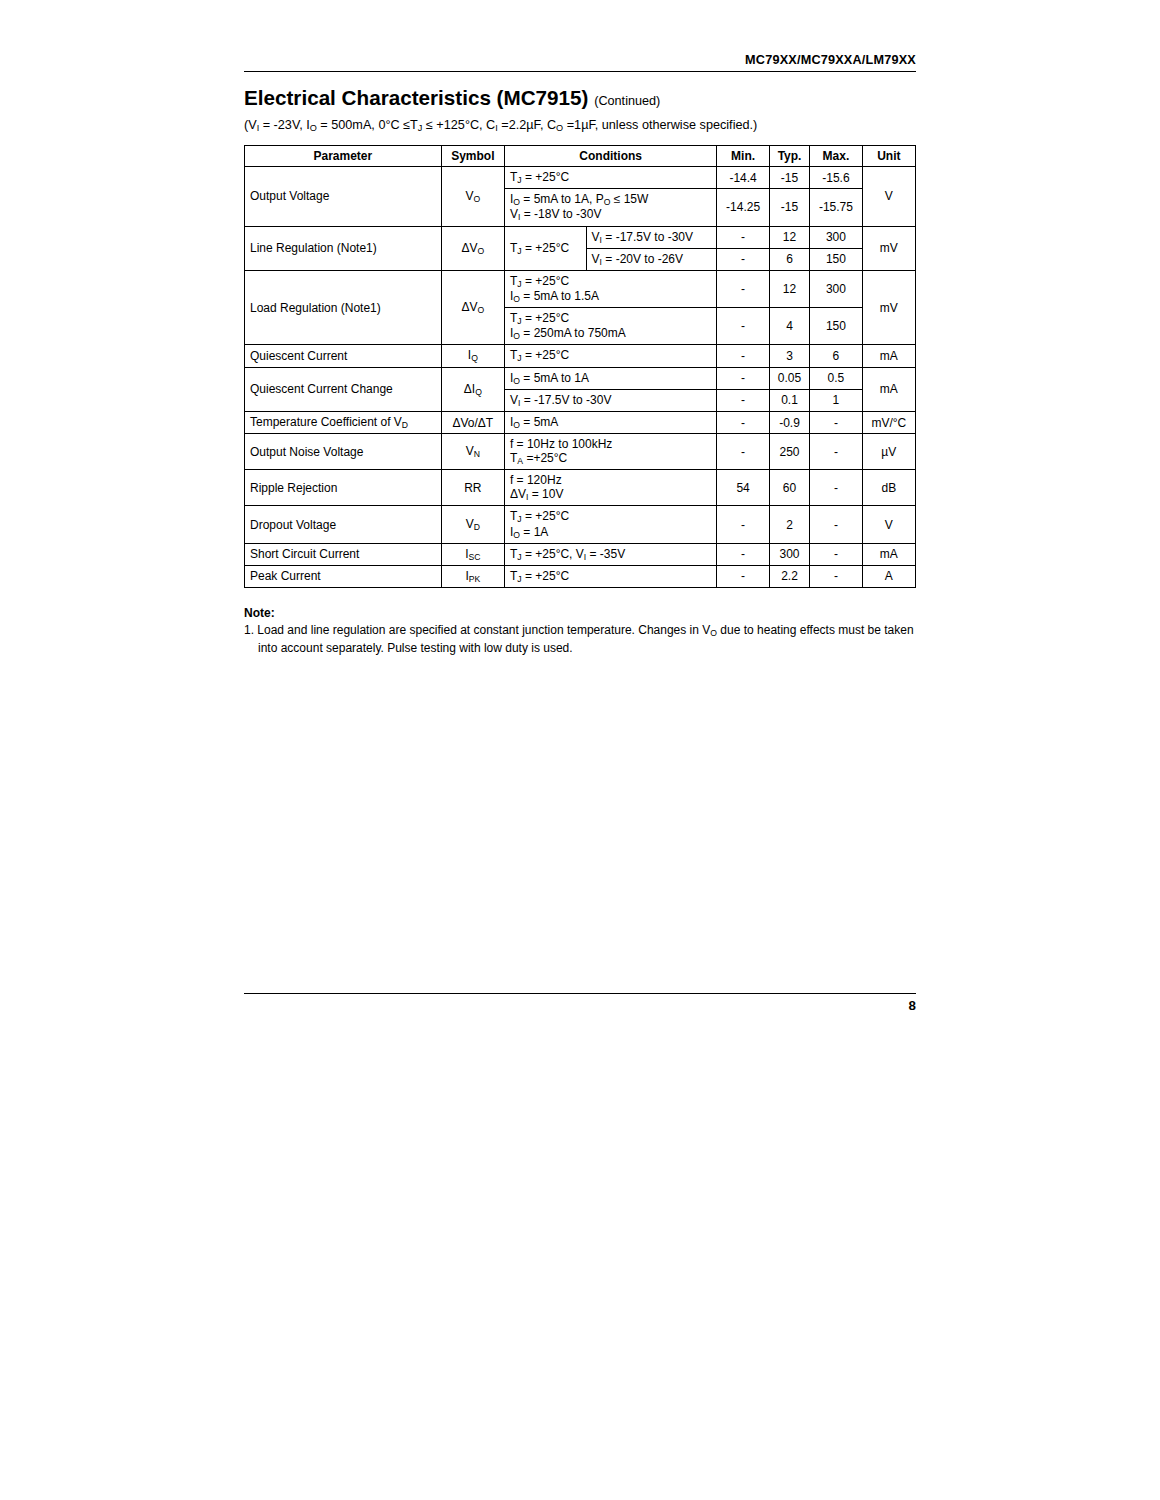MC79XX/MC79XXA/LM79XX
Electrical Characteristics (MC7915) (Continued)
(VI = -23V, IO = 500mA, 0°C ≤TJ ≤ +125°C, CI =2.2µF, CO =1µF, unless otherwise specified.)
| Parameter | Symbol | Conditions | Min. | Typ. | Max. | Unit |
| --- | --- | --- | --- | --- | --- | --- |
| Output Voltage | V O | T J = +25°C | -14.4 | -15 | -15.6 | V |
| I O = 5mA to 1A, P O ≤ 15W V I = -18V to -30V | -14.25 | -15 | -15.75 |
| Line Regulation (Note1) | ΔV O | T J = +25°C | V I = -17.5V to -30V | - | 12 | 300 | mV |
| V I = -20V to -26V | - | 6 | 150 |
| Load Regulation (Note1) | ΔV O | T J = +25°C I O = 5mA to 1.5A | - | 12 | 300 | mV |
| T J = +25°C I O = 250mA to 750mA | - | 4 | 150 |
| Quiescent Current | I Q | T J = +25°C | - | 3 | 6 | mA |
| Quiescent Current Change | ΔI Q | I O = 5mA to 1A | - | 0.05 | 0.5 | mA |
| V I = -17.5V to -30V | - | 0.1 | 1 |
| Temperature Coefficient of V D | ΔVo/ΔT | I O = 5mA | - | -0.9 | - | mV/°C |
| Output Noise Voltage | V N | f = 10Hz to 100kHz T A =+25°C | - | 250 | - | µV |
| Ripple Rejection | RR | f = 120Hz ΔV I = 10V | 54 | 60 | - | dB |
| Dropout Voltage | V D | T J = +25°C I O = 1A | - | 2 | - | V |
| Short Circuit Current | I SC | T J = +25°C, V I = -35V | - | 300 | - | mA |
| Peak Current | I PK | T J = +25°C | - | 2.2 | - | A |
Note:
1. Load and line regulation are specified at constant junction temperature. Changes in VO due to heating effects must be taken into account separately. Pulse testing with low duty is used.
8